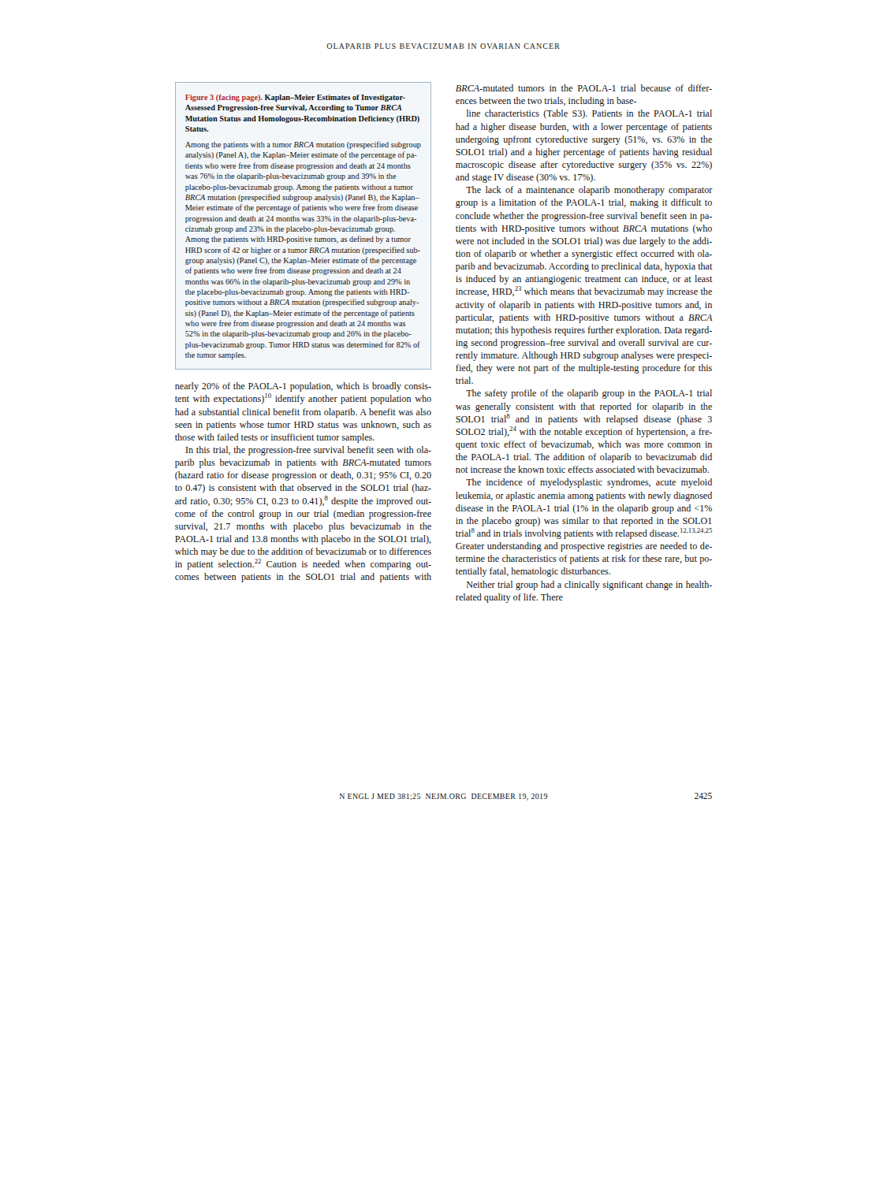Olaparib plus Bevacizumab in Ovarian Cancer
Figure 3 (facing page). Kaplan–Meier Estimates of Investigator-Assessed Progression-free Survival, According to Tumor BRCA Mutation Status and Homologous-Recombination Deficiency (HRD) Status.
Among the patients with a tumor BRCA mutation (prespecified subgroup analysis) (Panel A), the Kaplan–Meier estimate of the percentage of patients who were free from disease progression and death at 24 months was 76% in the olaparib-plus-bevacizumab group and 39% in the placebo-plus-bevacizumab group. Among the patients without a tumor BRCA mutation (prespecified subgroup analysis) (Panel B), the Kaplan–Meier estimate of the percentage of patients who were free from disease progression and death at 24 months was 33% in the olaparib-plus-bevacizumab group and 23% in the placebo-plus-bevacizumab group. Among the patients with HRD-positive tumors, as defined by a tumor HRD score of 42 or higher or a tumor BRCA mutation (prespecified subgroup analysis) (Panel C), the Kaplan–Meier estimate of the percentage of patients who were free from disease progression and death at 24 months was 66% in the olaparib-plus-bevacizumab group and 29% in the placebo-plus-bevacizumab group. Among the patients with HRD-positive tumors without a BRCA mutation (prespecified subgroup analysis) (Panel D), the Kaplan–Meier estimate of the percentage of patients who were free from disease progression and death at 24 months was 52% in the olaparib-plus-bevacizumab group and 26% in the placebo-plus-bevacizumab group. Tumor HRD status was determined for 82% of the tumor samples.
nearly 20% of the PAOLA-1 population, which is broadly consistent with expectations)10 identify another patient population who had a substantial clinical benefit from olaparib. A benefit was also seen in patients whose tumor HRD status was unknown, such as those with failed tests or insufficient tumor samples.
In this trial, the progression-free survival benefit seen with olaparib plus bevacizumab in patients with BRCA-mutated tumors (hazard ratio for disease progression or death, 0.31; 95% CI, 0.20 to 0.47) is consistent with that observed in the SOLO1 trial (hazard ratio, 0.30; 95% CI, 0.23 to 0.41),8 despite the improved outcome of the control group in our trial (median progression-free survival, 21.7 months with placebo plus bevacizumab in the PAOLA-1 trial and 13.8 months with placebo in the SOLO1 trial), which may be due to the addition of bevacizumab or to differences in patient selection.22 Caution is needed when comparing outcomes between patients in the SOLO1 trial and patients with BRCA-mutated tumors in the PAOLA-1 trial because of differences between the two trials, including in base-
line characteristics (Table S3). Patients in the PAOLA-1 trial had a higher disease burden, with a lower percentage of patients undergoing upfront cytoreductive surgery (51%, vs. 63% in the SOLO1 trial) and a higher percentage of patients having residual macroscopic disease after cytoreductive surgery (35% vs. 22%) and stage IV disease (30% vs. 17%).
The lack of a maintenance olaparib monotherapy comparator group is a limitation of the PAOLA-1 trial, making it difficult to conclude whether the progression-free survival benefit seen in patients with HRD-positive tumors without BRCA mutations (who were not included in the SOLO1 trial) was due largely to the addition of olaparib or whether a synergistic effect occurred with olaparib and bevacizumab. According to preclinical data, hypoxia that is induced by an antiangiogenic treatment can induce, or at least increase, HRD,23 which means that bevacizumab may increase the activity of olaparib in patients with HRD-positive tumors and, in particular, patients with HRD-positive tumors without a BRCA mutation; this hypothesis requires further exploration. Data regarding second progression–free survival and overall survival are currently immature. Although HRD subgroup analyses were prespecified, they were not part of the multiple-testing procedure for this trial.
The safety profile of the olaparib group in the PAOLA-1 trial was generally consistent with that reported for olaparib in the SOLO1 trial8 and in patients with relapsed disease (phase 3 SOLO2 trial),24 with the notable exception of hypertension, a frequent toxic effect of bevacizumab, which was more common in the PAOLA-1 trial. The addition of olaparib to bevacizumab did not increase the known toxic effects associated with bevacizumab.
The incidence of myelodysplastic syndromes, acute myeloid leukemia, or aplastic anemia among patients with newly diagnosed disease in the PAOLA-1 trial (1% in the olaparib group and <1% in the placebo group) was similar to that reported in the SOLO1 trial8 and in trials involving patients with relapsed disease.12,13,24,25 Greater understanding and prospective registries are needed to determine the characteristics of patients at risk for these rare, but potentially fatal, hematologic disturbances.
Neither trial group had a clinically significant change in health-related quality of life. There
N Engl J Med 381;25 nejm.org December 19, 2019
2425